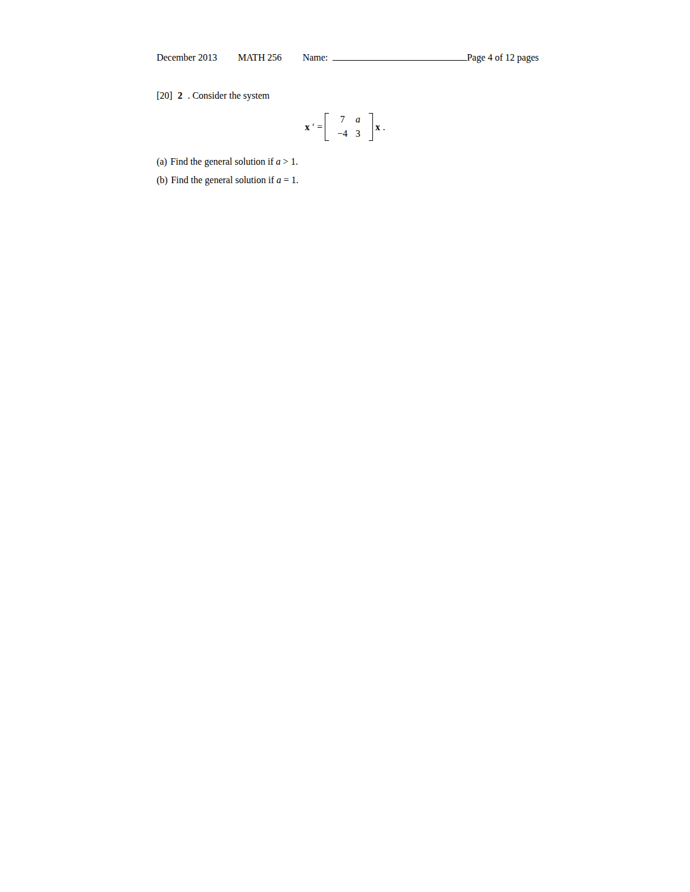December 2013 MATH 256 Name:
Page 4 of 12 pages
[20] 2. Consider the system
x′ =
| 7 | a |
| −4 | 3 |
x.
(a) Find the general solution if a > 1.
(b) Find the general solution if a = 1.